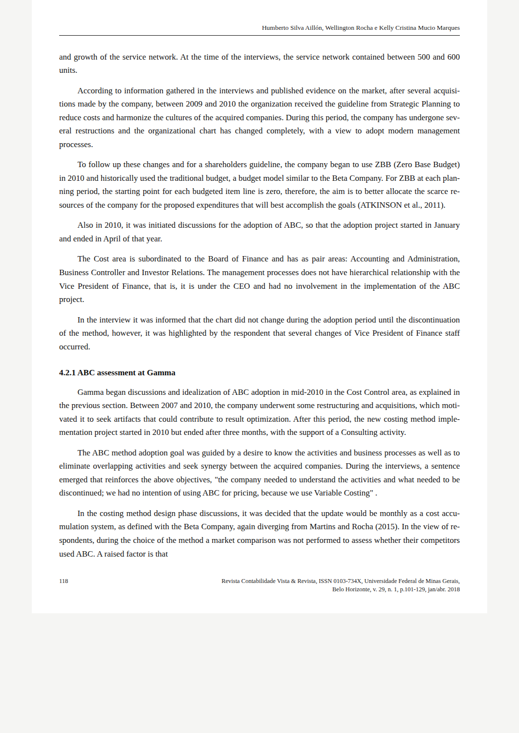Humberto Silva Aillón, Wellington Rocha e Kelly Cristina Mucio Marques
and growth of the service network. At the time of the interviews, the service network contained between 500 and 600 units.
According to information gathered in the interviews and published evidence on the market, after several acquisitions made by the company, between 2009 and 2010 the organization received the guideline from Strategic Planning to reduce costs and harmonize the cultures of the acquired companies. During this period, the company has undergone several restructions and the organizational chart has changed completely, with a view to adopt modern management processes.
To follow up these changes and for a shareholders guideline, the company began to use ZBB (Zero Base Budget) in 2010 and historically used the traditional budget, a budget model similar to the Beta Company. For ZBB at each planning period, the starting point for each budgeted item line is zero, therefore, the aim is to better allocate the scarce resources of the company for the proposed expenditures that will best accomplish the goals (ATKINSON et al., 2011).
Also in 2010, it was initiated discussions for the adoption of ABC, so that the adoption project started in January and ended in April of that year.
The Cost area is subordinated to the Board of Finance and has as pair areas: Accounting and Administration, Business Controller and Investor Relations. The management processes does not have hierarchical relationship with the Vice President of Finance, that is, it is under the CEO and had no involvement in the implementation of the ABC project.
In the interview it was informed that the chart did not change during the adoption period until the discontinuation of the method, however, it was highlighted by the respondent that several changes of Vice President of Finance staff occurred.
4.2.1 ABC assessment at Gamma
Gamma began discussions and idealization of ABC adoption in mid-2010 in the Cost Control area, as explained in the previous section. Between 2007 and 2010, the company underwent some restructuring and acquisitions, which motivated it to seek artifacts that could contribute to result optimization. After this period, the new costing method implementation project started in 2010 but ended after three months, with the support of a Consulting activity.
The ABC method adoption goal was guided by a desire to know the activities and business processes as well as to eliminate overlapping activities and seek synergy between the acquired companies. During the interviews, a sentence emerged that reinforces the above objectives, "the company needed to understand the activities and what needed to be discontinued; we had no intention of using ABC for pricing, because we use Variable Costing" .
In the costing method design phase discussions, it was decided that the update would be monthly as a cost accumulation system, as defined with the Beta Company, again diverging from Martins and Rocha (2015). In the view of respondents, during the choice of the method a market comparison was not performed to assess whether their competitors used ABC. A raised factor is that
118 Revista Contabilidade Vista & Revista, ISSN 0103-734X, Universidade Federal de Minas Gerais,
Belo Horizonte, v. 29, n. 1, p.101-129, jan/abr. 2018